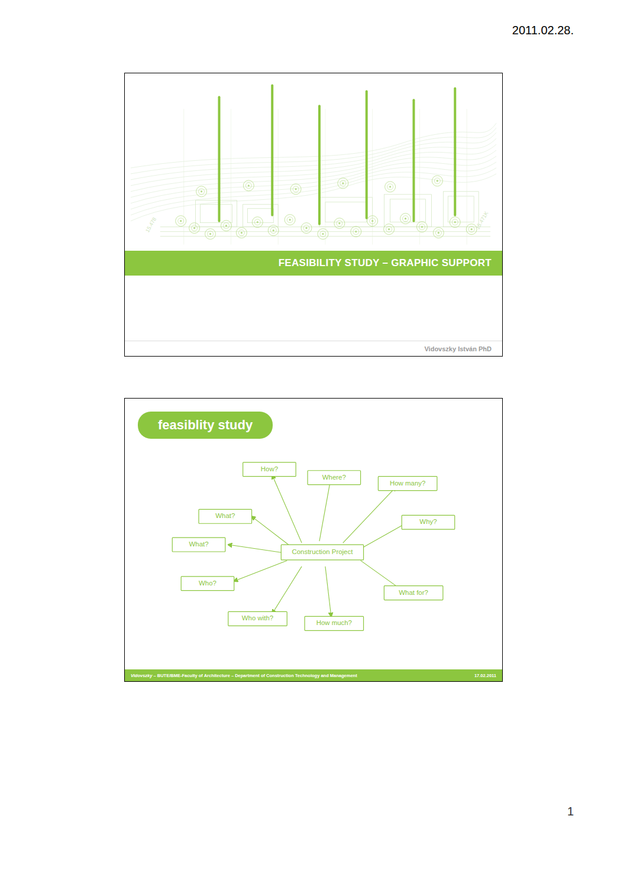2011.02.28.
15.478 15.471K
FEASIBILITY STUDY – GRAPHIC SUPPORT
Vidovszky István PhD
feasiblity study
Construction Project How? Where? How many? Why? What for? How much? Who with? Who? What? What?
Vidovszky – BUTE/BME-Faculty of Architecture – Department of Construction Technology and Management 17.02.2011
1